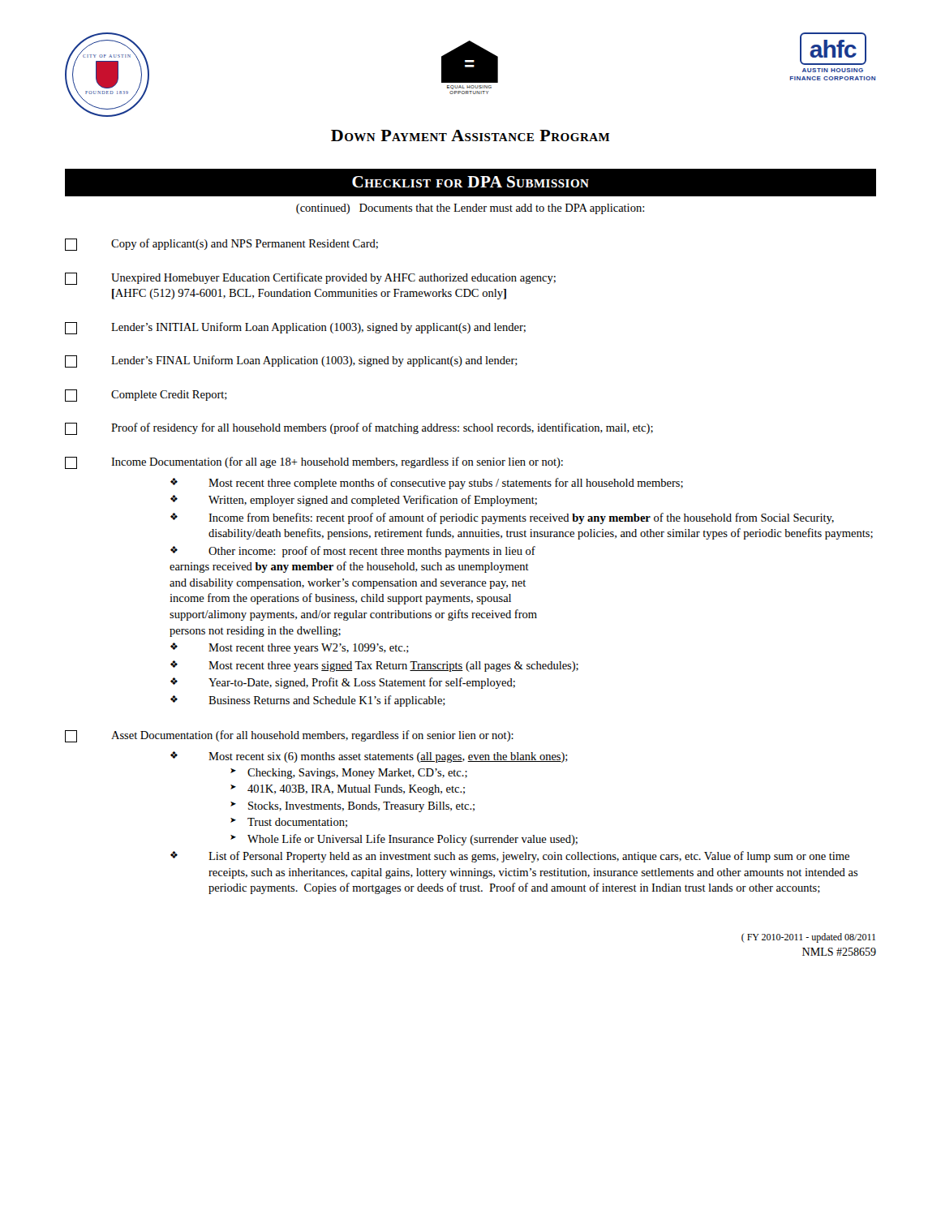CITY OF AUSTIN
FOUNDED 1839
EQUAL HOUSING
OPPORTUNITY
ahfc
AUSTIN HOUSING
FINANCE CORPORATION
Down Payment Assistance Program
Checklist for DPA Submission
(continued) Documents that the Lender must add to the DPA application:
Copy of applicant(s) and NPS Permanent Resident Card;
Unexpired Homebuyer Education Certificate provided by AHFC authorized education agency;
[AHFC (512) 974-6001, BCL, Foundation Communities or Frameworks CDC only]
Lender’s INITIAL Uniform Loan Application (1003), signed by applicant(s) and lender;
Lender’s FINAL Uniform Loan Application (1003), signed by applicant(s) and lender;
Complete Credit Report;
Proof of residency for all household members (proof of matching address: school records, identification, mail, etc);
Income Documentation (for all age 18+ household members, regardless if on senior lien or not):
Most recent three complete months of consecutive pay stubs / statements for all household members;
Written, employer signed and completed Verification of Employment;
Income from benefits: recent proof of amount of periodic payments received by any member of the household from Social Security, disability/death benefits, pensions, retirement funds, annuities, trust insurance policies, and other similar types of periodic benefits payments;
Other income: proof of most recent three months payments in lieu of earnings received by any member of the household, such as unemployment and disability compensation, worker’s compensation and severance pay, net income from the operations of business, child support payments, spousal support/alimony payments, and/or regular contributions or gifts received from persons not residing in the dwelling;
Most recent three years W2’s, 1099’s, etc.;
Most recent three years signed Tax Return Transcripts (all pages & schedules);
Year-to-Date, signed, Profit & Loss Statement for self-employed;
Business Returns and Schedule K1’s if applicable;
Asset Documentation (for all household members, regardless if on senior lien or not):
Most recent six (6) months asset statements (all pages, even the blank ones);
Checking, Savings, Money Market, CD’s, etc.;
401K, 403B, IRA, Mutual Funds, Keogh, etc.;
Stocks, Investments, Bonds, Treasury Bills, etc.;
Trust documentation;
Whole Life or Universal Life Insurance Policy (surrender value used);
List of Personal Property held as an investment such as gems, jewelry, coin collections, antique cars, etc. Value of lump sum or one time receipts, such as inheritances, capital gains, lottery winnings, victim’s restitution, insurance settlements and other amounts not intended as periodic payments. Copies of mortgages or deeds of trust. Proof of and amount of interest in Indian trust lands or other accounts;
( FY 2010-2011 - updated 08/2011
NMLS #258659